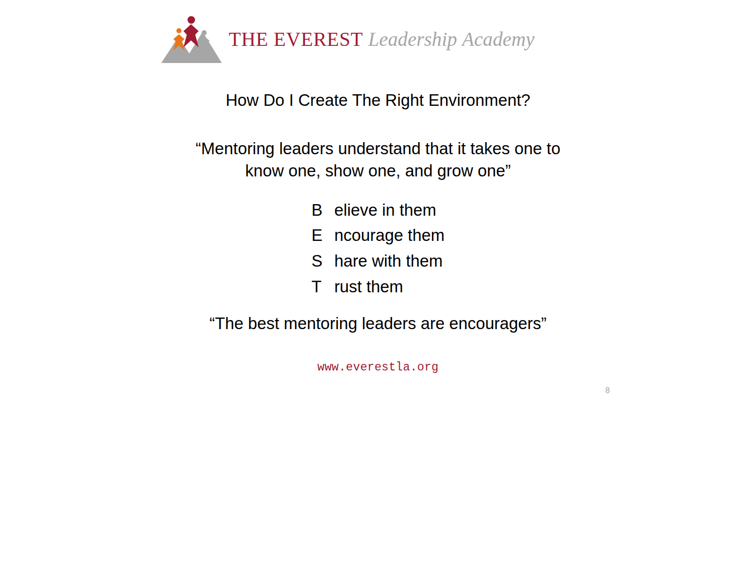THE EVEREST Leadership Academy
How Do I Create The Right Environment?
“Mentoring leaders understand that it takes one to know one, show one, and grow one”
B elieve in them
E ncourage them
S hare with them
T rust them
“The best mentoring leaders are encouragers”
www.everestla.org
8